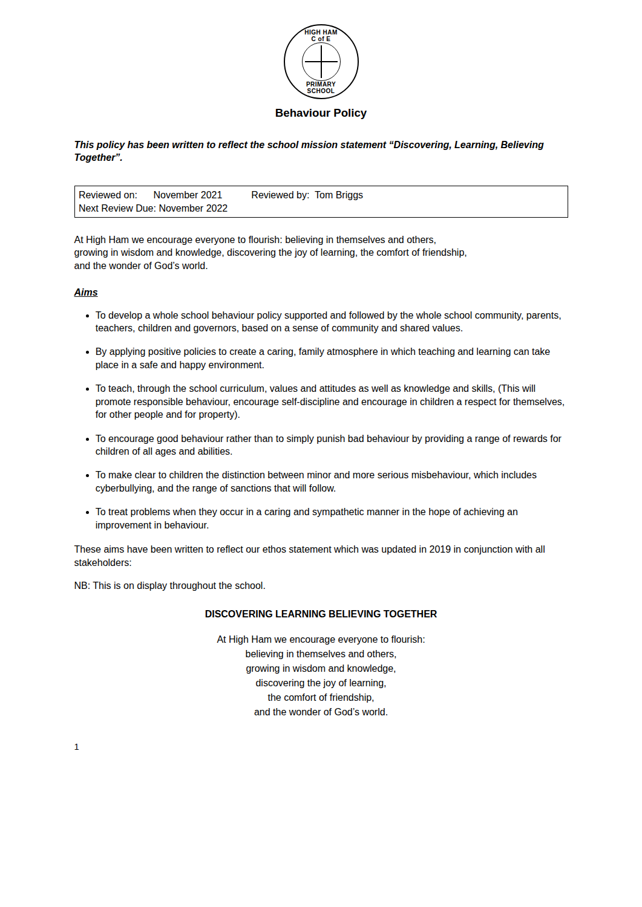HIGH HAM
C of E PRIMARY
SCHOOL
Behaviour Policy
This policy has been written to reflect the school mission statement “Discovering, Learning, Believing Together”.
| Reviewed on: November 2021 Reviewed by: Tom Briggs Next Review Due: November 2022 |
At High Ham we encourage everyone to flourish: believing in themselves and others,
growing in wisdom and knowledge, discovering the joy of learning, the comfort of friendship,
and the wonder of God’s world.
Aims
To develop a whole school behaviour policy supported and followed by the whole school community, parents, teachers, children and governors, based on a sense of community and shared values.
By applying positive policies to create a caring, family atmosphere in which teaching and learning can take place in a safe and happy environment.
To teach, through the school curriculum, values and attitudes as well as knowledge and skills, (This will promote responsible behaviour, encourage self-discipline and encourage in children a respect for themselves, for other people and for property).
To encourage good behaviour rather than to simply punish bad behaviour by providing a range of rewards for children of all ages and abilities.
To make clear to children the distinction between minor and more serious misbehaviour, which includes cyberbullying, and the range of sanctions that will follow.
To treat problems when they occur in a caring and sympathetic manner in the hope of achieving an improvement in behaviour.
These aims have been written to reflect our ethos statement which was updated in 2019 in conjunction with all stakeholders:
NB: This is on display throughout the school.
DISCOVERING LEARNING BELIEVING TOGETHER
At High Ham we encourage everyone to flourish:
believing in themselves and others,
growing in wisdom and knowledge,
discovering the joy of learning,
the comfort of friendship,
and the wonder of God’s world.
1